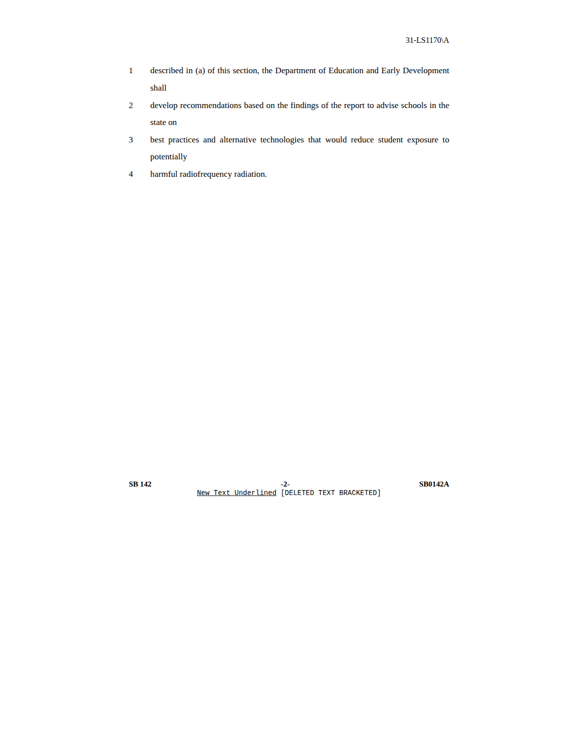31-LS1170\A
| 1 | described in (a) of this section, the Department of Education and Early Development shall |
| 2 | develop recommendations based on the findings of the report to advise schools in the state on |
| 3 | best practices and alternative technologies that would reduce student exposure to potentially |
| 4 | harmful radiofrequency radiation. |
SB 142 -2- SB0142A
New Text Underlined [DELETED TEXT BRACKETED]